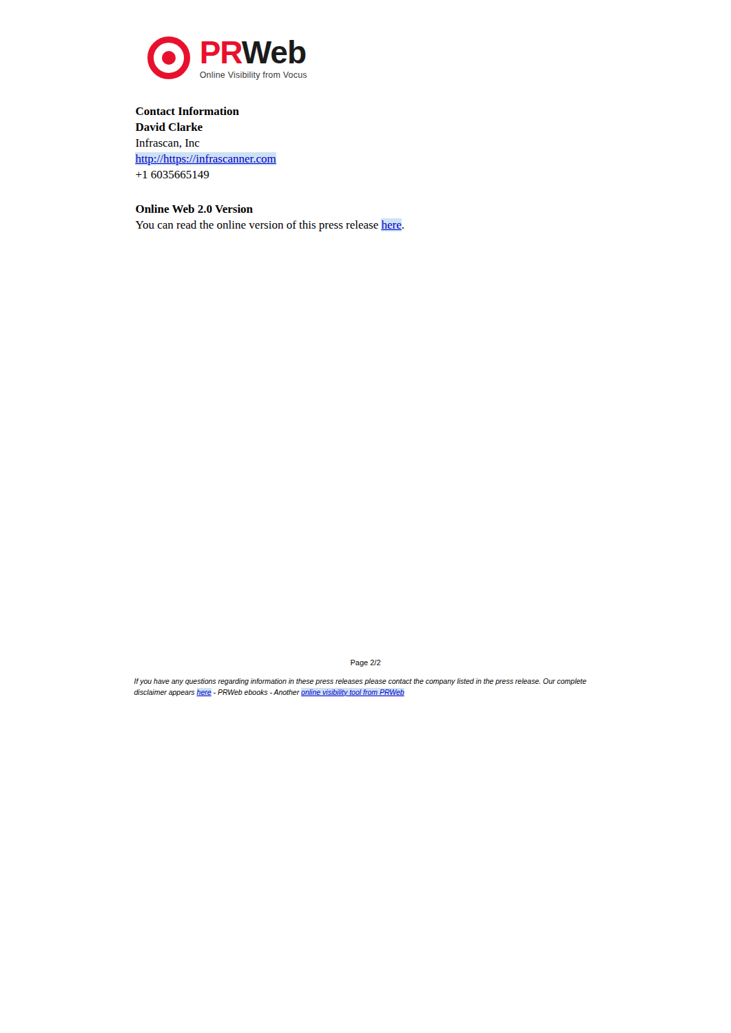PRWeb
Online Visibility from Vocus
Contact Information
David Clarke
Infrascan, Inc
http://https://infrascanner.com
+1 6035665149
Online Web 2.0 Version
You can read the online version of this press release here.
Page 2/2
If you have any questions regarding information in these press releases please contact the company listed in the press release. Our complete disclaimer appears here - PRWeb ebooks - Another online visibility tool from PRWeb